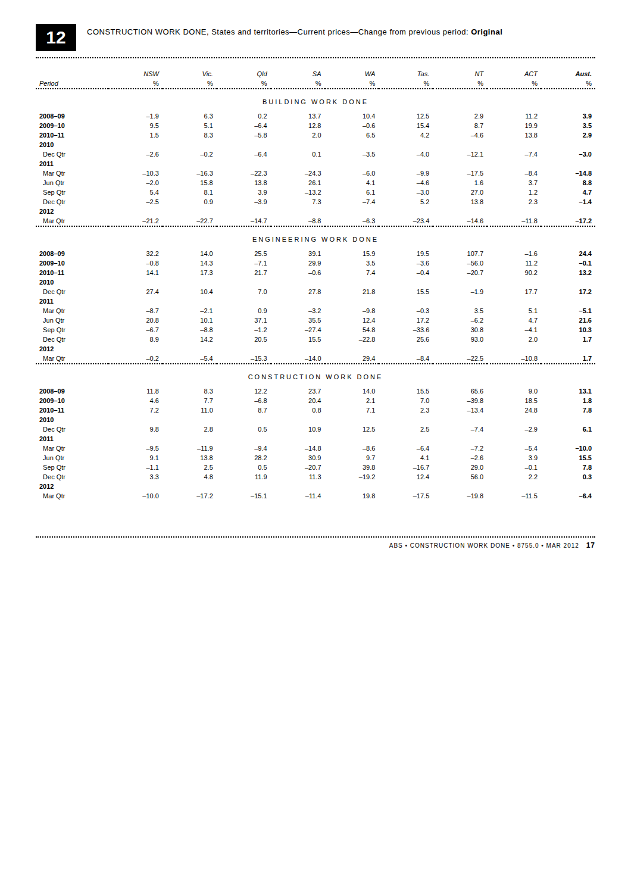12
CONSTRUCTION WORK DONE, States and territories—Current prices—Change from previous period: Original
| | NSW | Vic. | Qld | SA | WA | Tas. | NT | ACT | Aust. |
| --- | --- | --- | --- | --- | --- | --- | --- | --- | --- |
| Period | % | % | % | % | % | % | % | % | % |
| BUILDING WORK DONE |
| 2008–09 | –1.9 | 6.3 | 0.2 | 13.7 | 10.4 | 12.5 | 2.9 | 11.2 | 3.9 |
| 2009–10 | 9.5 | 5.1 | –6.4 | 12.8 | –0.6 | 15.4 | 8.7 | 19.9 | 3.5 |
| 2010–11 | 1.5 | 8.3 | –5.8 | 2.0 | 6.5 | 4.2 | –4.6 | 13.8 | 2.9 |
| 2010 | |
| Dec Qtr | –2.6 | –0.2 | –6.4 | 0.1 | –3.5 | –4.0 | –12.1 | –7.4 | –3.0 |
| 2011 | |
| Mar Qtr | –10.3 | –16.3 | –22.3 | –24.3 | –6.0 | –9.9 | –17.5 | –8.4 | –14.8 |
| Jun Qtr | –2.0 | 15.8 | 13.8 | 26.1 | 4.1 | –4.6 | 1.6 | 3.7 | 8.8 |
| Sep Qtr | 5.4 | 8.1 | 3.9 | –13.2 | 6.1 | –3.0 | 27.0 | 1.2 | 4.7 |
| Dec Qtr | –2.5 | 0.9 | –3.9 | 7.3 | –7.4 | 5.2 | 13.8 | 2.3 | –1.4 |
| 2012 | |
| Mar Qtr | –21.2 | –22.7 | –14.7 | –8.8 | –6.3 | –23.4 | –14.6 | –11.8 | –17.2 |
| ENGINEERING WORK DONE |
| 2008–09 | 32.2 | 14.0 | 25.5 | 39.1 | 15.9 | 19.5 | 107.7 | –1.6 | 24.4 |
| 2009–10 | –0.8 | 14.3 | –7.1 | 29.9 | 3.5 | –3.6 | –56.0 | 11.2 | –0.1 |
| 2010–11 | 14.1 | 17.3 | 21.7 | –0.6 | 7.4 | –0.4 | –20.7 | 90.2 | 13.2 |
| 2010 | |
| Dec Qtr | 27.4 | 10.4 | 7.0 | 27.8 | 21.8 | 15.5 | –1.9 | 17.7 | 17.2 |
| 2011 | |
| Mar Qtr | –8.7 | –2.1 | 0.9 | –3.2 | –9.8 | –0.3 | 3.5 | 5.1 | –5.1 |
| Jun Qtr | 20.8 | 10.1 | 37.1 | 35.5 | 12.4 | 17.2 | –6.2 | 4.7 | 21.6 |
| Sep Qtr | –6.7 | –8.8 | –1.2 | –27.4 | 54.8 | –33.6 | 30.8 | –4.1 | 10.3 |
| Dec Qtr | 8.9 | 14.2 | 20.5 | 15.5 | –22.8 | 25.6 | 93.0 | 2.0 | 1.7 |
| 2012 | |
| Mar Qtr | –0.2 | –5.4 | –15.3 | –14.0 | 29.4 | –8.4 | –22.5 | –10.8 | 1.7 |
| CONSTRUCTION WORK DONE |
| 2008–09 | 11.8 | 8.3 | 12.2 | 23.7 | 14.0 | 15.5 | 65.6 | 9.0 | 13.1 |
| 2009–10 | 4.6 | 7.7 | –6.8 | 20.4 | 2.1 | 7.0 | –39.8 | 18.5 | 1.8 |
| 2010–11 | 7.2 | 11.0 | 8.7 | 0.8 | 7.1 | 2.3 | –13.4 | 24.8 | 7.8 |
| 2010 | |
| Dec Qtr | 9.8 | 2.8 | 0.5 | 10.9 | 12.5 | 2.5 | –7.4 | –2.9 | 6.1 |
| 2011 | |
| Mar Qtr | –9.5 | –11.9 | –9.4 | –14.8 | –8.6 | –6.4 | –7.2 | –5.4 | –10.0 |
| Jun Qtr | 9.1 | 13.8 | 28.2 | 30.9 | 9.7 | 4.1 | –2.6 | 3.9 | 15.5 |
| Sep Qtr | –1.1 | 2.5 | 0.5 | –20.7 | 39.8 | –16.7 | 29.0 | –0.1 | 7.8 |
| Dec Qtr | 3.3 | 4.8 | 11.9 | 11.3 | –19.2 | 12.4 | 56.0 | 2.2 | 0.3 |
| 2012 | |
| Mar Qtr | –10.0 | –17.2 | –15.1 | –11.4 | 19.8 | –17.5 | –19.8 | –11.5 | –6.4 |
ABS • CONSTRUCTION WORK DONE • 8755.0 • MAR 2012 17